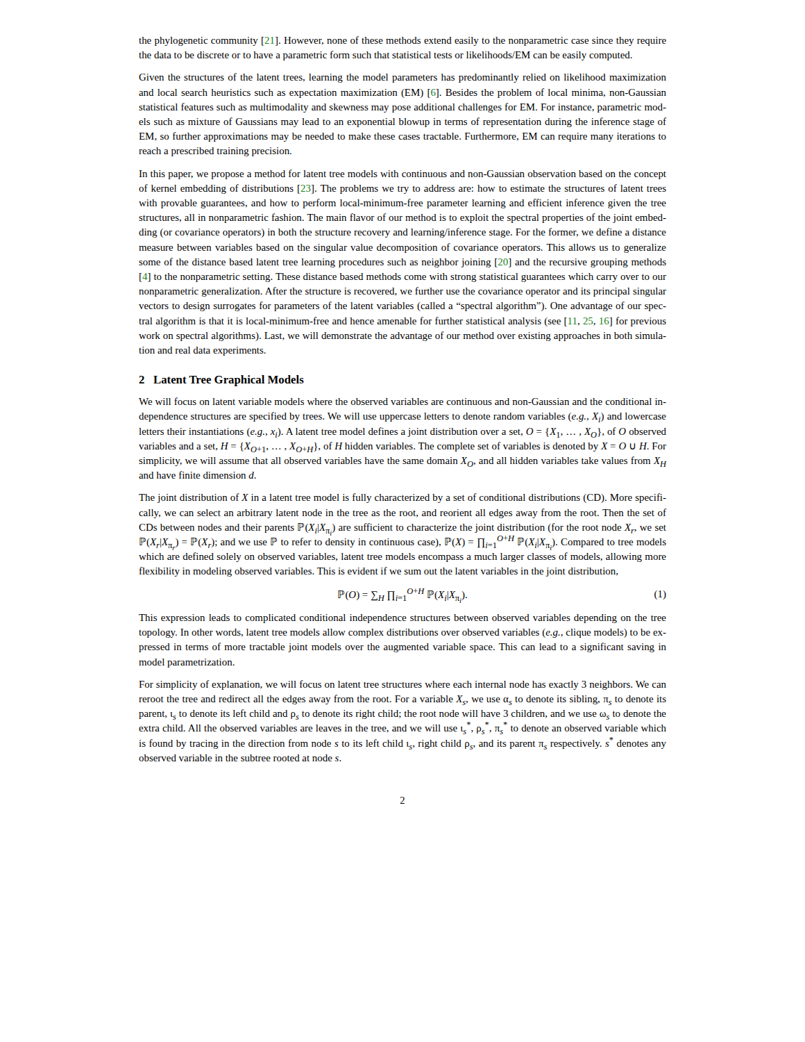the phylogenetic community [21]. However, none of these methods extend easily to the nonparametric case since they require the data to be discrete or to have a parametric form such that statistical tests or likelihoods/EM can be easily computed.
Given the structures of the latent trees, learning the model parameters has predominantly relied on likelihood maximization and local search heuristics such as expectation maximization (EM) [6]. Besides the problem of local minima, non-Gaussian statistical features such as multimodality and skewness may pose additional challenges for EM. For instance, parametric models such as mixture of Gaussians may lead to an exponential blowup in terms of representation during the inference stage of EM, so further approximations may be needed to make these cases tractable. Furthermore, EM can require many iterations to reach a prescribed training precision.
In this paper, we propose a method for latent tree models with continuous and non-Gaussian observation based on the concept of kernel embedding of distributions [23]. The problems we try to address are: how to estimate the structures of latent trees with provable guarantees, and how to perform local-minimum-free parameter learning and efficient inference given the tree structures, all in nonparametric fashion. The main flavor of our method is to exploit the spectral properties of the joint embedding (or covariance operators) in both the structure recovery and learning/inference stage. For the former, we define a distance measure between variables based on the singular value decomposition of covariance operators. This allows us to generalize some of the distance based latent tree learning procedures such as neighbor joining [20] and the recursive grouping methods [4] to the nonparametric setting. These distance based methods come with strong statistical guarantees which carry over to our nonparametric generalization. After the structure is recovered, we further use the covariance operator and its principal singular vectors to design surrogates for parameters of the latent variables (called a “spectral algorithm”). One advantage of our spectral algorithm is that it is local-minimum-free and hence amenable for further statistical analysis (see [11, 25, 16] for previous work on spectral algorithms). Last, we will demonstrate the advantage of our method over existing approaches in both simulation and real data experiments.
2 Latent Tree Graphical Models
We will focus on latent variable models where the observed variables are continuous and non-Gaussian and the conditional independence structures are specified by trees. We will use uppercase letters to denote random variables (e.g., Xi) and lowercase letters their instantiations (e.g., xi). A latent tree model defines a joint distribution over a set, O = {X1, … , XO}, of O observed variables and a set, H = {XO+1, … , XO+H}, of H hidden variables. The complete set of variables is denoted by X = O ∪ H. For simplicity, we will assume that all observed variables have the same domain XO, and all hidden variables take values from XH and have finite dimension d.
The joint distribution of X in a latent tree model is fully characterized by a set of conditional distributions (CD). More specifically, we can select an arbitrary latent node in the tree as the root, and reorient all edges away from the root. Then the set of CDs between nodes and their parents ℙ(Xi|Xπi) are sufficient to characterize the joint distribution (for the root node Xr, we set ℙ(Xr|Xπr) = ℙ(Xr); and we use ℙ to refer to density in continuous case), ℙ(X) = ∏i=1O+H ℙ(Xi|Xπi). Compared to tree models which are defined solely on observed variables, latent tree models encompass a much larger classes of models, allowing more flexibility in modeling observed variables. This is evident if we sum out the latent variables in the joint distribution,
ℙ(O) = ∑H ∏i=1O+H ℙ(Xi|Xπi). (1)
This expression leads to complicated conditional independence structures between observed variables depending on the tree topology. In other words, latent tree models allow complex distributions over observed variables (e.g., clique models) to be expressed in terms of more tractable joint models over the augmented variable space. This can lead to a significant saving in model parametrization.
For simplicity of explanation, we will focus on latent tree structures where each internal node has exactly 3 neighbors. We can reroot the tree and redirect all the edges away from the root. For a variable Xs, we use αs to denote its sibling, πs to denote its parent, ιs to denote its left child and ρs to denote its right child; the root node will have 3 children, and we use ωs to denote the extra child. All the observed variables are leaves in the tree, and we will use ιs*, ρs*, πs* to denote an observed variable which is found by tracing in the direction from node s to its left child ιs, right child ρs, and its parent πs respectively. s* denotes any observed variable in the subtree rooted at node s.
2